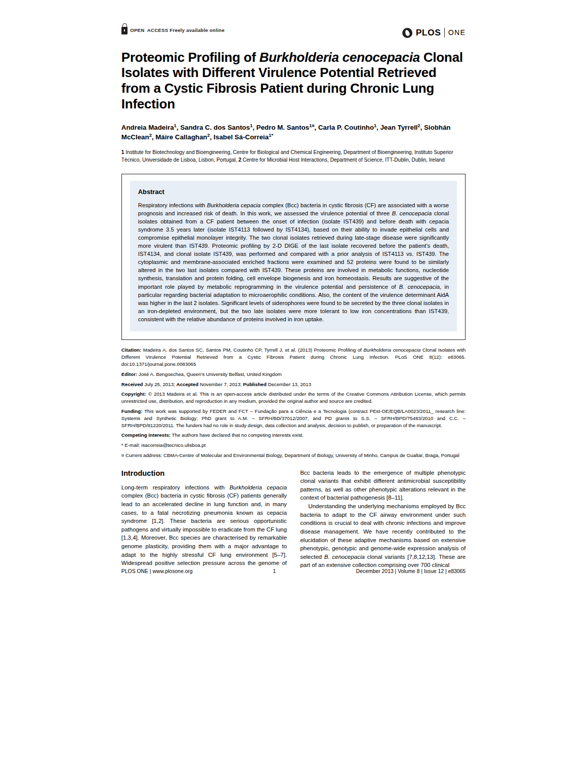OPEN ACCESS Freely available online
PLOS ONE
Proteomic Profiling of Burkholderia cenocepacia Clonal Isolates with Different Virulence Potential Retrieved from a Cystic Fibrosis Patient during Chronic Lung Infection
Andreia Madeira1, Sandra C. dos Santos1, Pedro M. Santos1¤, Carla P. Coutinho1, Jean Tyrrell2, Siobhán McClean2, Máire Callaghan2, Isabel Sá-Correia1*
1 Institute for Biotechnology and Bioengineering, Centre for Biological and Chemical Engineering, Department of Bioengineering, Instituto Superior Técnico, Universidade de Lisboa, Lisbon, Portugal, 2 Centre for Microbial Host Interactions, Department of Science, ITT-Dublin, Dublin, Ireland
Abstract
Respiratory infections with Burkholderia cepacia complex (Bcc) bacteria in cystic fibrosis (CF) are associated with a worse prognosis and increased risk of death. In this work, we assessed the virulence potential of three B. cenocepacia clonal isolates obtained from a CF patient between the onset of infection (isolate IST439) and before death with cepacia syndrome 3.5 years later (isolate IST4113 followed by IST4134), based on their ability to invade epithelial cells and compromise epithelial monolayer integrity. The two clonal isolates retrieved during late-stage disease were significantly more virulent than IST439. Proteomic profiling by 2-D DIGE of the last isolate recovered before the patient’s death, IST4134, and clonal isolate IST439, was performed and compared with a prior analysis of IST4113 vs. IST439. The cytoplasmic and membrane-associated enriched fractions were examined and 52 proteins were found to be similarly altered in the two last isolates compared with IST439. These proteins are involved in metabolic functions, nucleotide synthesis, translation and protein folding, cell envelope biogenesis and iron homeostasis. Results are suggestive of the important role played by metabolic reprogramming in the virulence potential and persistence of B. cenocepacia, in particular regarding bacterial adaptation to microaerophilic conditions. Also, the content of the virulence determinant AidA was higher in the last 2 isolates. Significant levels of siderophores were found to be secreted by the three clonal isolates in an iron-depleted environment, but the two late isolates were more tolerant to low iron concentrations than IST439, consistent with the relative abundance of proteins involved in iron uptake.
Citation: Madeira A, dos Santos SC, Santos PM, Coutinho CP, Tyrrell J, et al. (2013) Proteomic Profiling of Burkholderia cenocepacia Clonal Isolates with Different Virulence Potential Retrieved from a Cystic Fibrosis Patient during Chronic Lung Infection. PLoS ONE 8(12): e83065. doi:10.1371/journal.pone.0083065
Editor: José A. Bengoechea, Queen's University Belfast, United Kingdom
Received July 25, 2013; Accepted November 7, 2013; Published December 13, 2013
Copyright: © 2013 Madeira et al. This is an open-access article distributed under the terms of the Creative Commons Attribution License, which permits unrestricted use, distribution, and reproduction in any medium, provided the original author and source are credited.
Funding: This work was supported by FEDER and FCT – Fundação para a Ciência e a Tecnologia (contract PEst-OE/EQB/LA0023/2011_ research line: Systems and Synthetic Biology; PhD grant to A.M. – SFRH/BD/37012/2007, and PD grants to S.S. – SFRH/BPD/75483/2010 and C.C. – SFRH/BPD/81220/2011. The funders had no role in study design, data collection and analysis, decision to publish, or preparation of the manuscript.
Competing interests: The authors have declared that no competing interests exist.
* E-mail: isacorreia@tecnico.ulisboa.pt
¤ Current address: CBMA-Centre of Molecular and Environmental Biology, Department of Biology, University of Minho, Campus de Gualtar, Braga, Portugal
Introduction
Long-term respiratory infections with Burkholderia cepacia complex (Bcc) bacteria in cystic fibrosis (CF) patients generally lead to an accelerated decline in lung function and, in many cases, to a fatal necrotizing pneumonia known as cepacia syndrome [1,2]. These bacteria are serious opportunistic pathogens and virtually impossible to eradicate from the CF lung [1,3,4]. Moreover, Bcc species are characterised by remarkable genome plasticity, providing them with a major advantage to adapt to the highly stressful CF lung environment [5–7]. Widespread positive selection pressure across the genome of Bcc bacteria leads to the emergence of multiple phenotypic clonal variants that exhibit different antimicrobial susceptibility patterns, as well as other phenotypic alterations relevant in the context of bacterial pathogenesis [8–11].
Understanding the underlying mechanisms employed by Bcc bacteria to adapt to the CF airway environment under such conditions is crucial to deal with chronic infections and improve disease management. We have recently contributed to the elucidation of these adaptive mechanisms based on extensive phenotypic, genotypic and genome-wide expression analysis of selected B. cenocepacia clonal variants [7,8,12,13]. These are part of an extensive collection comprising over 700 clinical
PLOS ONE | www.plosone.org
1
December 2013 | Volume 8 | Issue 12 | e83065